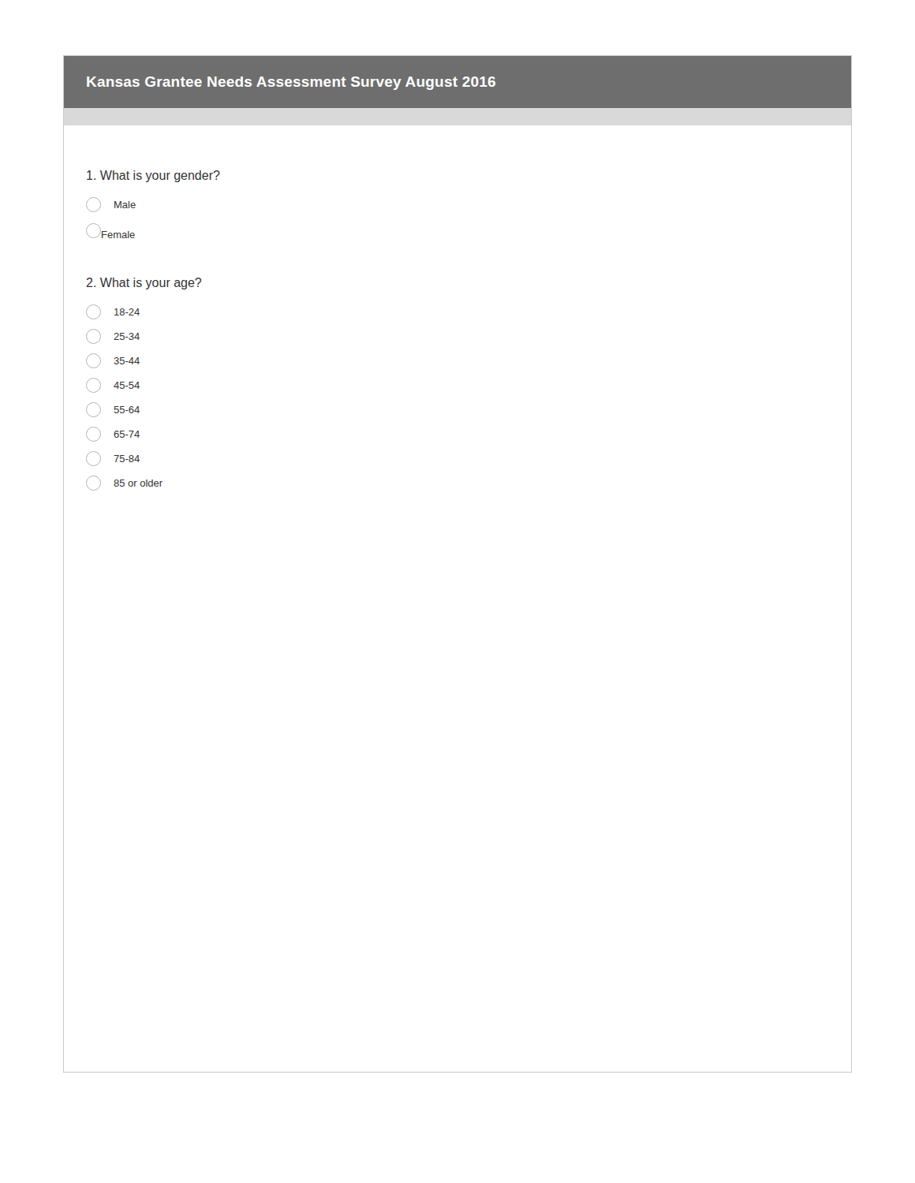Kansas Grantee Needs Assessment Survey August 2016
1. What is your gender?
Male
Female
2. What is your age?
18-24
25-34
35-44
45-54
55-64
65-74
75-84
85 or older